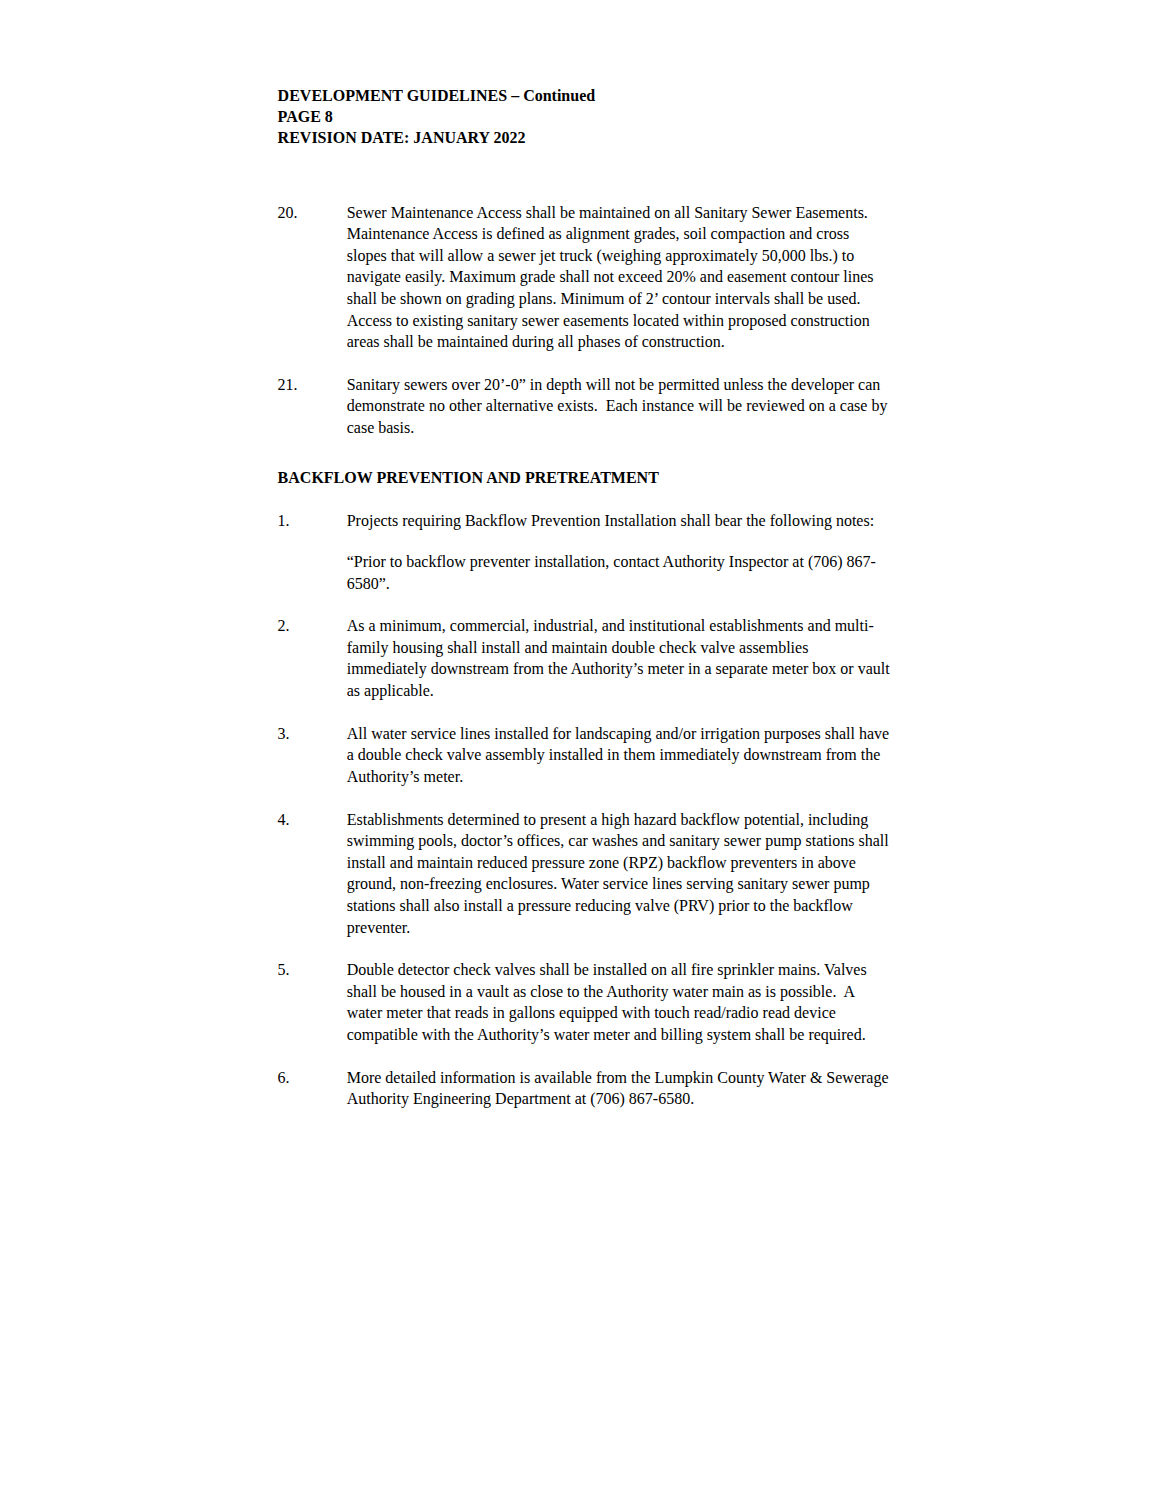DEVELOPMENT GUIDELINES – Continued
PAGE 8
REVISION DATE: JANUARY 2022
20. Sewer Maintenance Access shall be maintained on all Sanitary Sewer Easements. Maintenance Access is defined as alignment grades, soil compaction and cross slopes that will allow a sewer jet truck (weighing approximately 50,000 lbs.) to navigate easily. Maximum grade shall not exceed 20% and easement contour lines shall be shown on grading plans. Minimum of 2’ contour intervals shall be used. Access to existing sanitary sewer easements located within proposed construction areas shall be maintained during all phases of construction.
21. Sanitary sewers over 20’-0” in depth will not be permitted unless the developer can demonstrate no other alternative exists. Each instance will be reviewed on a case by case basis.
BACKFLOW PREVENTION AND PRETREATMENT
1.
Projects requiring Backflow Prevention Installation shall bear the following notes:
“Prior to backflow preventer installation, contact Authority Inspector at (706) 867-6580”.
2. As a minimum, commercial, industrial, and institutional establishments and multi-family housing shall install and maintain double check valve assemblies immediately downstream from the Authority’s meter in a separate meter box or vault as applicable.
3. All water service lines installed for landscaping and/or irrigation purposes shall have a double check valve assembly installed in them immediately downstream from the Authority’s meter.
4. Establishments determined to present a high hazard backflow potential, including swimming pools, doctor’s offices, car washes and sanitary sewer pump stations shall install and maintain reduced pressure zone (RPZ) backflow preventers in above ground, non-freezing enclosures. Water service lines serving sanitary sewer pump stations shall also install a pressure reducing valve (PRV) prior to the backflow preventer.
5. Double detector check valves shall be installed on all fire sprinkler mains. Valves shall be housed in a vault as close to the Authority water main as is possible. A water meter that reads in gallons equipped with touch read/radio read device compatible with the Authority’s water meter and billing system shall be required.
6. More detailed information is available from the Lumpkin County Water & Sewerage Authority Engineering Department at (706) 867-6580.